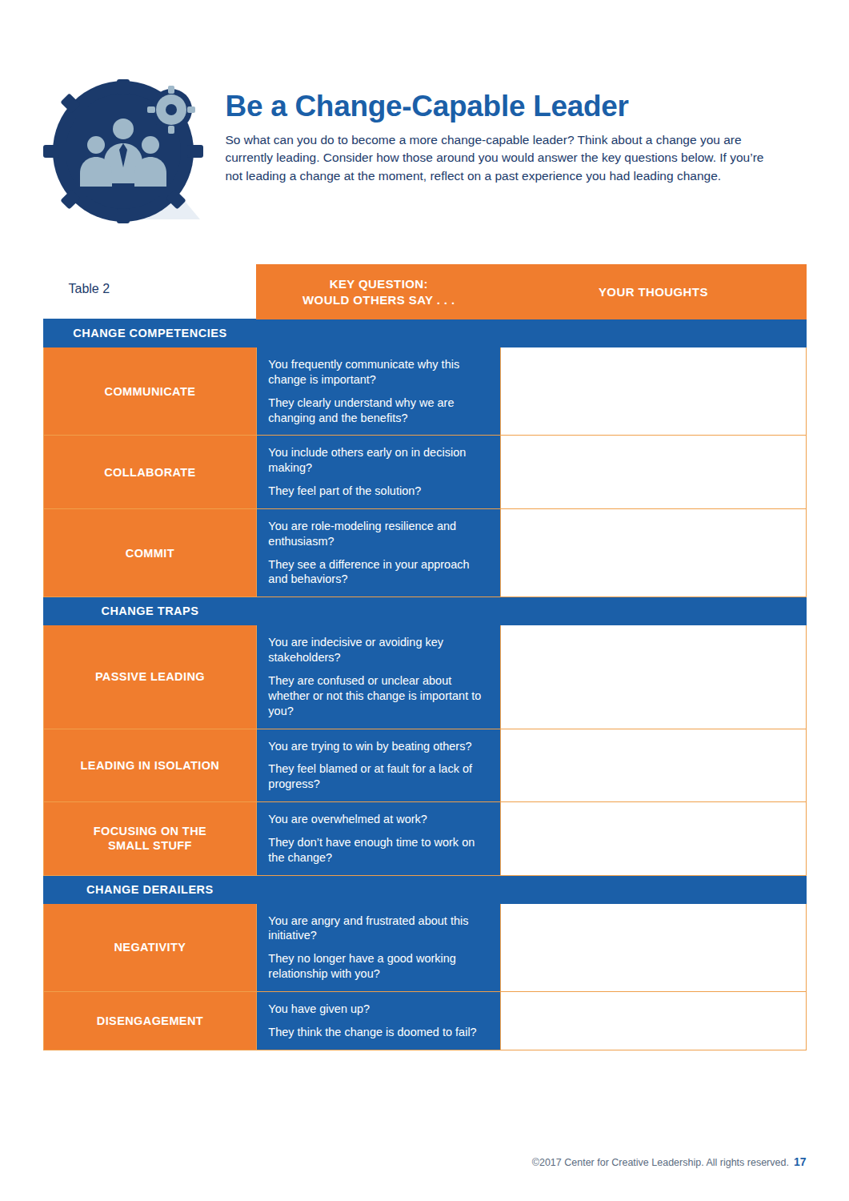Be a Change-Capable Leader
So what can you do to become a more change-capable leader? Think about a change you are currently leading. Consider how those around you would answer the key questions below. If you’re not leading a change at the moment, reflect on a past experience you had leading change.
Table 2
| | Key Question: Would Others Say . . . | Your Thoughts |
| --- | --- | --- |
| Change Competencies | | |
| Communicate | You frequently communicate why this change is important? They clearly understand why we are changing and the benefits? | |
| Collaborate | You include others early on in decision making? They feel part of the solution? | |
| Commit | You are role-modeling resilience and enthusiasm? They see a difference in your approach and behaviors? | |
| Change Traps | | |
| Passive Leading | You are indecisive or avoiding key stakeholders? They are confused or unclear about whether or not this change is important to you? | |
| Leading in Isolation | You are trying to win by beating others? They feel blamed or at fault for a lack of progress? | |
| Focusing on the Small Stuff | You are overwhelmed at work? They don’t have enough time to work on the change? | |
| Change Derailers | | |
| Negativity | You are angry and frustrated about this initiative? They no longer have a good working relationship with you? | |
| Disengagement | You have given up? They think the change is doomed to fail? | |
©2017 Center for Creative Leadership. All rights reserved.17